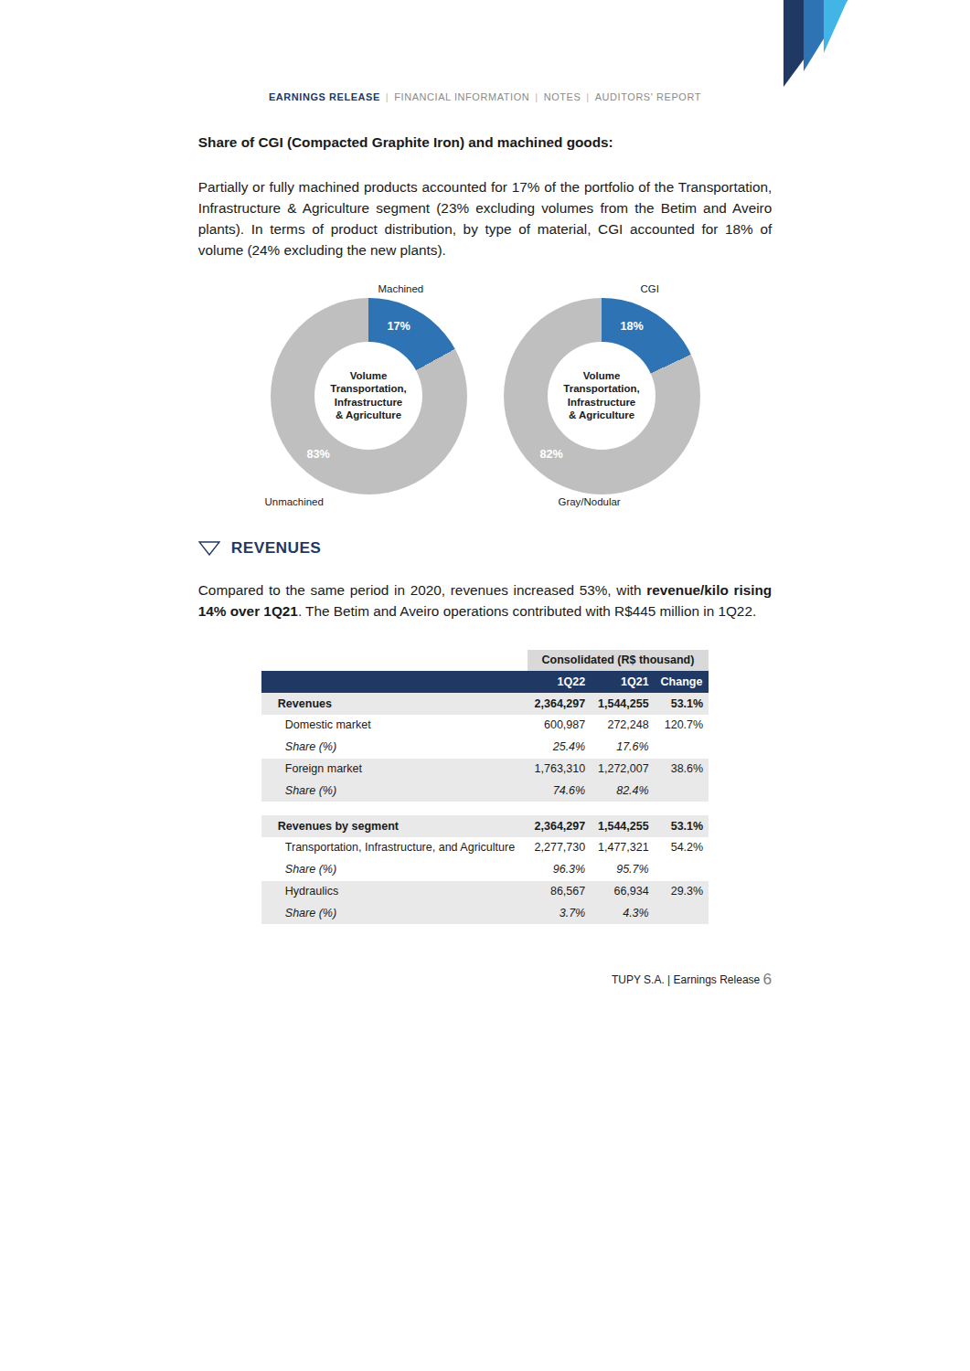EARNINGS RELEASE|FINANCIAL INFORMATION|NOTES|AUDITORS' REPORT
Share of CGI (Compacted Graphite Iron) and machined goods:
Partially or fully machined products accounted for 17% of the portfolio of the Transportation, Infrastructure & Agriculture segment (23% excluding volumes from the Betim and Aveiro plants). In terms of product distribution, by type of material, CGI accounted for 18% of volume (24% excluding the new plants).
Volume
Transportation,
Infrastructure
& Agriculture
17%
83%
Machined
Unmachined
Volume
Transportation,
Infrastructure
& Agriculture
18%
82%
CGI
Gray/Nodular
REVENUES
Compared to the same period in 2020, revenues increased 53%, with revenue/kilo rising 14% over 1Q21. The Betim and Aveiro operations contributed with R$445 million in 1Q22.
| | Consolidated (R$ thousand) |
| | 1Q22 | 1Q21 | Change |
| Revenues | 2,364,297 | 1,544,255 | 53.1% |
| Domestic market | 600,987 | 272,248 | 120.7% |
| Share (%) | 25.4% | 17.6% | |
| Foreign market | 1,763,310 | 1,272,007 | 38.6% |
| Share (%) | 74.6% | 82.4% | |
| Revenues by segment | 2,364,297 | 1,544,255 | 53.1% |
| Transportation, Infrastructure, and Agriculture | 2,277,730 | 1,477,321 | 54.2% |
| Share (%) | 96.3% | 95.7% | |
| Hydraulics | 86,567 | 66,934 | 29.3% |
| Share (%) | 3.7% | 4.3% | |
TUPY S.A. | Earnings Release 6